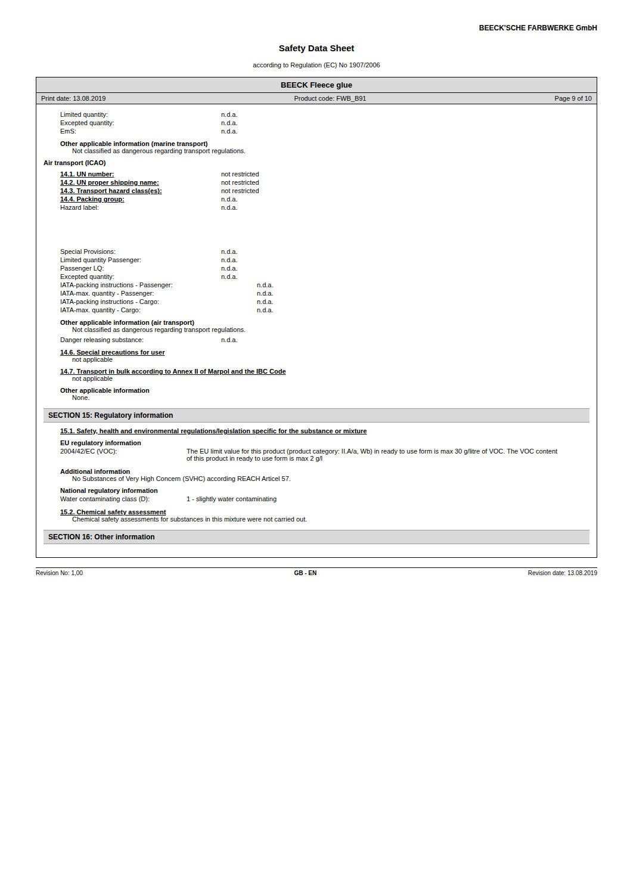BEECK'SCHE FARBWERKE GmbH
Safety Data Sheet
according to Regulation (EC) No 1907/2006
BEECK Fleece glue
Print date: 13.08.2019 Product code: FWB_B91 Page 9 of 10
| Limited quantity: | n.d.a. |
| Excepted quantity: | n.d.a. |
| EmS: | n.d.a. |
Other applicable information (marine transport)
Not classified as dangerous regarding transport regulations.
Air transport (ICAO)
| 14.1. UN number: | not restricted |
| 14.2. UN proper shipping name: | not restricted |
| 14.3. Transport hazard class(es): | not restricted |
| 14.4. Packing group: | n.d.a. |
| Hazard label: | n.d.a. |
| Special Provisions: | n.d.a. |
| Limited quantity Passenger: | n.d.a. |
| Passenger LQ: | n.d.a. |
| Excepted quantity: | n.d.a. |
| IATA-packing instructions - Passenger: | n.d.a. |
| IATA-max. quantity - Passenger: | n.d.a. |
| IATA-packing instructions - Cargo: | n.d.a. |
| IATA-max. quantity - Cargo: | n.d.a. |
Other applicable information (air transport)
Not classified as dangerous regarding transport regulations.
| Danger releasing substance: | n.d.a. |
14.6. Special precautions for user
not applicable
14.7. Transport in bulk according to Annex II of Marpol and the IBC Code
not applicable
Other applicable information
None.
SECTION 15: Regulatory information
15.1. Safety, health and environmental regulations/legislation specific for the substance or mixture
EU regulatory information
| 2004/42/EC (VOC): | The EU limit value for this product (product category: II.A/a, Wb) in ready to use form is max 30 g/litre of VOC. The VOC content of this product in ready to use form is max 2 g/l |
Additional information
No Substances of Very High Concern (SVHC) according REACH Articel 57.
National regulatory information
| Water contaminating class (D): | 1 - slightly water contaminating |
15.2. Chemical safety assessment
Chemical safety assessments for substances in this mixture were not carried out.
SECTION 16: Other information
Revision No: 1,00 GB - EN Revision date: 13.08.2019